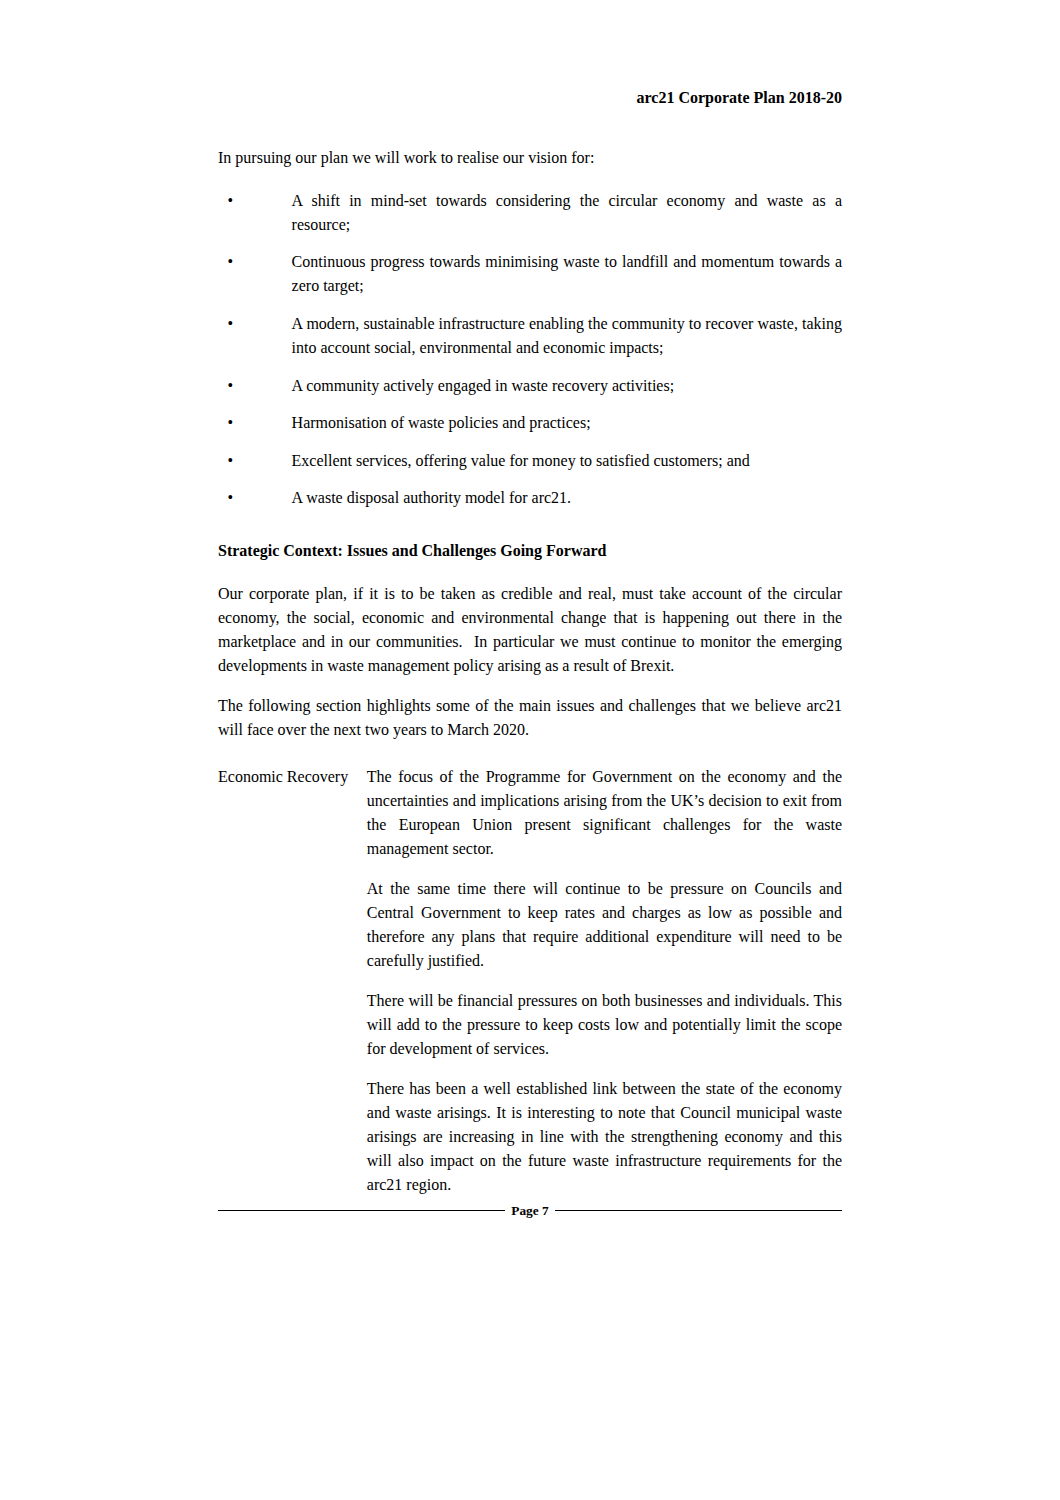arc21 Corporate Plan 2018-20
In pursuing our plan we will work to realise our vision for:
A shift in mind-set towards considering the circular economy and waste as a resource;
Continuous progress towards minimising waste to landfill and momentum towards a zero target;
A modern, sustainable infrastructure enabling the community to recover waste, taking into account social, environmental and economic impacts;
A community actively engaged in waste recovery activities;
Harmonisation of waste policies and practices;
Excellent services, offering value for money to satisfied customers; and
A waste disposal authority model for arc21.
Strategic Context: Issues and Challenges Going Forward
Our corporate plan, if it is to be taken as credible and real, must take account of the circular economy, the social, economic and environmental change that is happening out there in the marketplace and in our communities. In particular we must continue to monitor the emerging developments in waste management policy arising as a result of Brexit.
The following section highlights some of the main issues and challenges that we believe arc21 will face over the next two years to March 2020.
| Economic Recovery | The focus of the Programme for Government on the economy and the uncertainties and implications arising from the UK’s decision to exit from the European Union present significant challenges for the waste management sector. At the same time there will continue to be pressure on Councils and Central Government to keep rates and charges as low as possible and therefore any plans that require additional expenditure will need to be carefully justified. There will be financial pressures on both businesses and individuals. This will add to the pressure to keep costs low and potentially limit the scope for development of services. There has been a well established link between the state of the economy and waste arisings. It is interesting to note that Council municipal waste arisings are increasing in line with the strengthening economy and this will also impact on the future waste infrastructure requirements for the arc21 region. |
Page 7